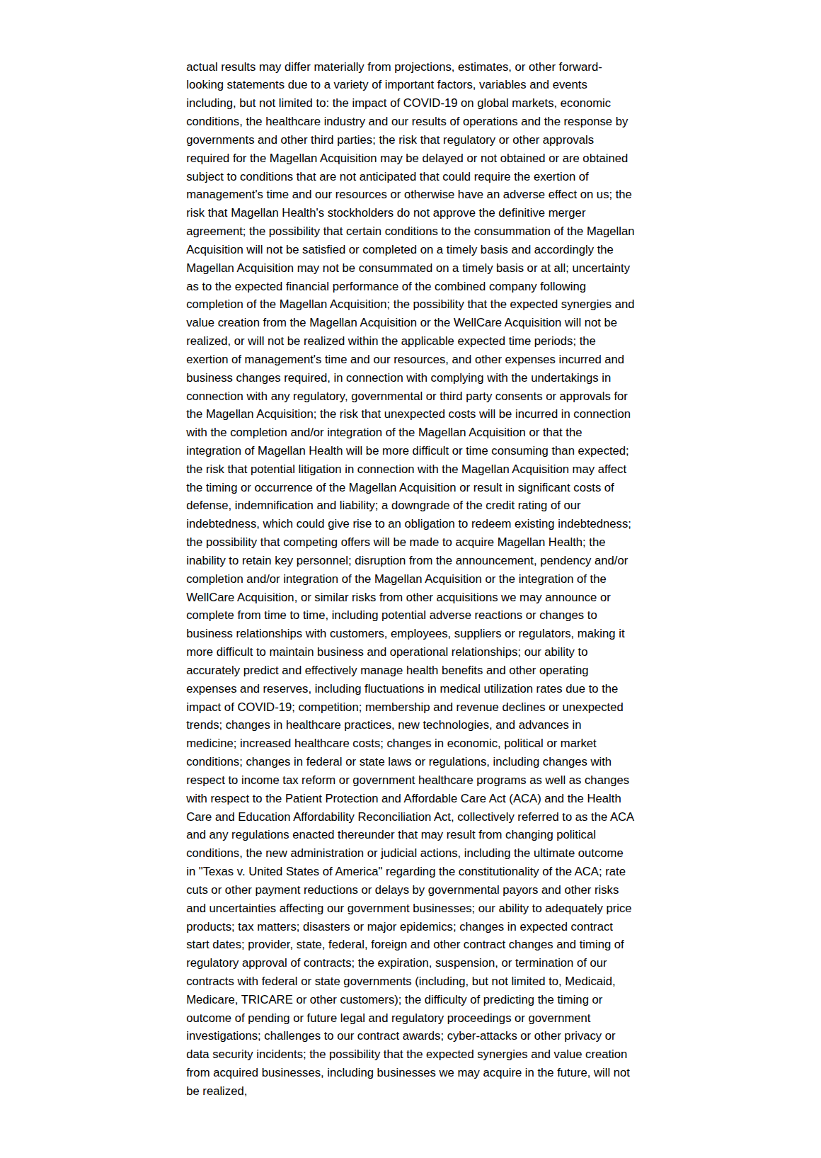actual results may differ materially from projections, estimates, or other forward-looking statements due to a variety of important factors, variables and events including, but not limited to: the impact of COVID-19 on global markets, economic conditions, the healthcare industry and our results of operations and the response by governments and other third parties; the risk that regulatory or other approvals required for the Magellan Acquisition may be delayed or not obtained or are obtained subject to conditions that are not anticipated that could require the exertion of management's time and our resources or otherwise have an adverse effect on us; the risk that Magellan Health's stockholders do not approve the definitive merger agreement; the possibility that certain conditions to the consummation of the Magellan Acquisition will not be satisfied or completed on a timely basis and accordingly the Magellan Acquisition may not be consummated on a timely basis or at all; uncertainty as to the expected financial performance of the combined company following completion of the Magellan Acquisition; the possibility that the expected synergies and value creation from the Magellan Acquisition or the WellCare Acquisition will not be realized, or will not be realized within the applicable expected time periods; the exertion of management's time and our resources, and other expenses incurred and business changes required, in connection with complying with the undertakings in connection with any regulatory, governmental or third party consents or approvals for the Magellan Acquisition; the risk that unexpected costs will be incurred in connection with the completion and/or integration of the Magellan Acquisition or that the integration of Magellan Health will be more difficult or time consuming than expected; the risk that potential litigation in connection with the Magellan Acquisition may affect the timing or occurrence of the Magellan Acquisition or result in significant costs of defense, indemnification and liability; a downgrade of the credit rating of our indebtedness, which could give rise to an obligation to redeem existing indebtedness; the possibility that competing offers will be made to acquire Magellan Health; the inability to retain key personnel; disruption from the announcement, pendency and/or completion and/or integration of the Magellan Acquisition or the integration of the WellCare Acquisition, or similar risks from other acquisitions we may announce or complete from time to time, including potential adverse reactions or changes to business relationships with customers, employees, suppliers or regulators, making it more difficult to maintain business and operational relationships; our ability to accurately predict and effectively manage health benefits and other operating expenses and reserves, including fluctuations in medical utilization rates due to the impact of COVID-19; competition; membership and revenue declines or unexpected trends; changes in healthcare practices, new technologies, and advances in medicine; increased healthcare costs; changes in economic, political or market conditions; changes in federal or state laws or regulations, including changes with respect to income tax reform or government healthcare programs as well as changes with respect to the Patient Protection and Affordable Care Act (ACA) and the Health Care and Education Affordability Reconciliation Act, collectively referred to as the ACA and any regulations enacted thereunder that may result from changing political conditions, the new administration or judicial actions, including the ultimate outcome in "Texas v. United States of America" regarding the constitutionality of the ACA; rate cuts or other payment reductions or delays by governmental payors and other risks and uncertainties affecting our government businesses; our ability to adequately price products; tax matters; disasters or major epidemics; changes in expected contract start dates; provider, state, federal, foreign and other contract changes and timing of regulatory approval of contracts; the expiration, suspension, or termination of our contracts with federal or state governments (including, but not limited to, Medicaid, Medicare, TRICARE or other customers); the difficulty of predicting the timing or outcome of pending or future legal and regulatory proceedings or government investigations; challenges to our contract awards; cyber-attacks or other privacy or data security incidents; the possibility that the expected synergies and value creation from acquired businesses, including businesses we may acquire in the future, will not be realized,